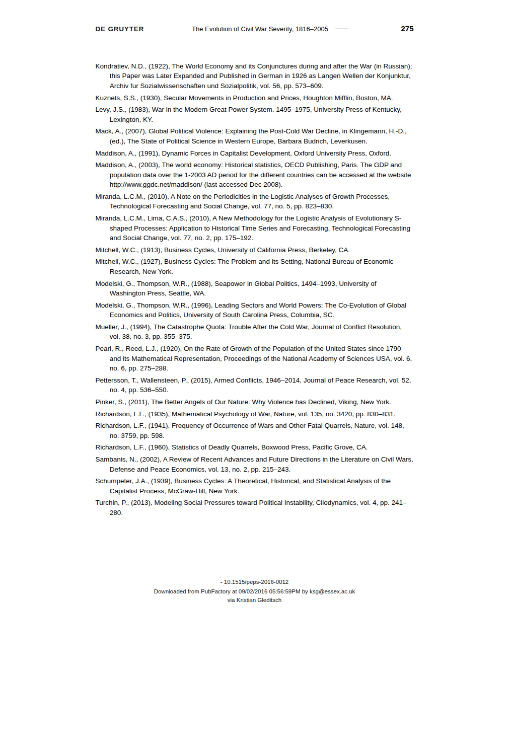De Gruyter
The Evolution of Civil War Severity, 1816–2005
275
Kondratiev, N.D., (1922), The World Economy and its Conjunctures during and after the War (in Russian); this Paper was Later Expanded and Published in German in 1926 as Langen Wellen der Konjunktur, Archiv fur Sozialwissenschaften und Sozialpolitik, vol. 56, pp. 573–609.
Kuznets, S.S., (1930), Secular Movements in Production and Prices, Houghton Mifflin, Boston, MA.
Levy, J.S., (1983), War in the Modern Great Power System. 1495–1975, University Press of Kentucky, Lexington, KY.
Mack, A., (2007), Global Political Violence: Explaining the Post-Cold War Decline, in Klingemann, H.-D., (ed.), The State of Political Science in Western Europe, Barbara Budrich, Leverkusen.
Maddison, A., (1991), Dynamic Forces in Capitalist Development, Oxford University Press, Oxford.
Maddison, A., (2003), The world economy: Historical statistics, OECD Publishing, Paris. The GDP and population data over the 1-2003 AD period for the different countries can be accessed at the website http://www.ggdc.net/maddison/ (last accessed Dec 2008).
Miranda, L.C.M., (2010), A Note on the Periodicities in the Logistic Analyses of Growth Processes, Technological Forecasting and Social Change, vol. 77, no. 5, pp. 823–830.
Miranda, L.C.M., Lima, C.A.S., (2010), A New Methodology for the Logistic Analysis of Evolutionary S-shaped Processes: Application to Historical Time Series and Forecasting, Technological Forecasting and Social Change, vol. 77, no. 2, pp. 175–192.
Mitchell, W.C., (1913), Business Cycles, University of California Press, Berkeley, CA.
Mitchell, W.C., (1927), Business Cycles: The Problem and its Setting, National Bureau of Economic Research, New York.
Modelski, G., Thompson, W.R., (1988), Seapower in Global Politics, 1494–1993, University of Washington Press, Seattle, WA.
Modelski, G., Thompson, W.R., (1996), Leading Sectors and World Powers: The Co-Evolution of Global Economics and Politics, University of South Carolina Press, Columbia, SC.
Mueller, J., (1994), The Catastrophe Quota: Trouble After the Cold War, Journal of Conflict Resolution, vol. 38, no. 3, pp. 355–375.
Pearl, R., Reed, L.J., (1920), On the Rate of Growth of the Population of the United States since 1790 and its Mathematical Representation, Proceedings of the National Academy of Sciences USA, vol. 6, no. 6, pp. 275–288.
Pettersson, T., Wallensteen, P., (2015), Armed Conflicts, 1946–2014, Journal of Peace Research, vol. 52, no. 4, pp. 536–550.
Pinker, S., (2011), The Better Angels of Our Nature: Why Violence has Declined, Viking, New York.
Richardson, L.F., (1935), Mathematical Psychology of War, Nature, vol. 135, no. 3420, pp. 830–831.
Richardson, L.F., (1941), Frequency of Occurrence of Wars and Other Fatal Quarrels, Nature, vol. 148, no. 3759, pp. 598.
Richardson, L.F., (1960), Statistics of Deadly Quarrels, Boxwood Press, Pacific Grove, CA.
Sambanis, N., (2002), A Review of Recent Advances and Future Directions in the Literature on Civil Wars, Defense and Peace Economics, vol. 13, no. 2, pp. 215–243.
Schumpeter, J.A., (1939), Business Cycles: A Theoretical, Historical, and Statistical Analysis of the Capitalist Process, McGraw-Hill, New York.
Turchin, P., (2013), Modeling Social Pressures toward Political Instability, Cliodynamics, vol. 4, pp. 241–280.
- 10.1515/peps-2016-0012
Downloaded from PubFactory at 09/02/2016 05:56:59PM by ksg@essex.ac.uk
via Kristian Gleditsch